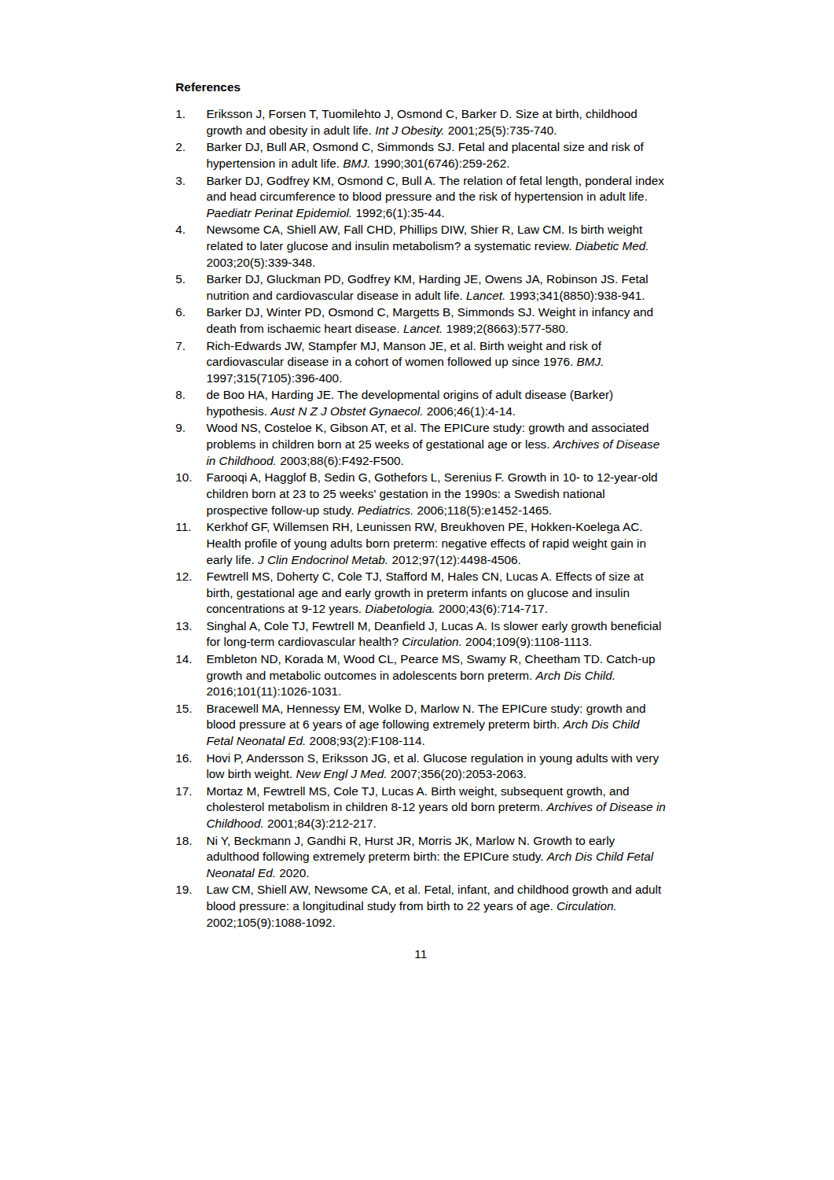References
1. Eriksson J, Forsen T, Tuomilehto J, Osmond C, Barker D. Size at birth, childhood growth and obesity in adult life. Int J Obesity. 2001;25(5):735-740.
2. Barker DJ, Bull AR, Osmond C, Simmonds SJ. Fetal and placental size and risk of hypertension in adult life. BMJ. 1990;301(6746):259-262.
3. Barker DJ, Godfrey KM, Osmond C, Bull A. The relation of fetal length, ponderal index and head circumference to blood pressure and the risk of hypertension in adult life. Paediatr Perinat Epidemiol. 1992;6(1):35-44.
4. Newsome CA, Shiell AW, Fall CHD, Phillips DIW, Shier R, Law CM. Is birth weight related to later glucose and insulin metabolism? a systematic review. Diabetic Med. 2003;20(5):339-348.
5. Barker DJ, Gluckman PD, Godfrey KM, Harding JE, Owens JA, Robinson JS. Fetal nutrition and cardiovascular disease in adult life. Lancet. 1993;341(8850):938-941.
6. Barker DJ, Winter PD, Osmond C, Margetts B, Simmonds SJ. Weight in infancy and death from ischaemic heart disease. Lancet. 1989;2(8663):577-580.
7. Rich-Edwards JW, Stampfer MJ, Manson JE, et al. Birth weight and risk of cardiovascular disease in a cohort of women followed up since 1976. BMJ. 1997;315(7105):396-400.
8. de Boo HA, Harding JE. The developmental origins of adult disease (Barker) hypothesis. Aust N Z J Obstet Gynaecol. 2006;46(1):4-14.
9. Wood NS, Costeloe K, Gibson AT, et al. The EPICure study: growth and associated problems in children born at 25 weeks of gestational age or less. Archives of Disease in Childhood. 2003;88(6):F492-F500.
10. Farooqi A, Hagglof B, Sedin G, Gothefors L, Serenius F. Growth in 10- to 12-year-old children born at 23 to 25 weeks' gestation in the 1990s: a Swedish national prospective follow-up study. Pediatrics. 2006;118(5):e1452-1465.
11. Kerkhof GF, Willemsen RH, Leunissen RW, Breukhoven PE, Hokken-Koelega AC. Health profile of young adults born preterm: negative effects of rapid weight gain in early life. J Clin Endocrinol Metab. 2012;97(12):4498-4506.
12. Fewtrell MS, Doherty C, Cole TJ, Stafford M, Hales CN, Lucas A. Effects of size at birth, gestational age and early growth in preterm infants on glucose and insulin concentrations at 9-12 years. Diabetologia. 2000;43(6):714-717.
13. Singhal A, Cole TJ, Fewtrell M, Deanfield J, Lucas A. Is slower early growth beneficial for long-term cardiovascular health? Circulation. 2004;109(9):1108-1113.
14. Embleton ND, Korada M, Wood CL, Pearce MS, Swamy R, Cheetham TD. Catch-up growth and metabolic outcomes in adolescents born preterm. Arch Dis Child. 2016;101(11):1026-1031.
15. Bracewell MA, Hennessy EM, Wolke D, Marlow N. The EPICure study: growth and blood pressure at 6 years of age following extremely preterm birth. Arch Dis Child Fetal Neonatal Ed. 2008;93(2):F108-114.
16. Hovi P, Andersson S, Eriksson JG, et al. Glucose regulation in young adults with very low birth weight. New Engl J Med. 2007;356(20):2053-2063.
17. Mortaz M, Fewtrell MS, Cole TJ, Lucas A. Birth weight, subsequent growth, and cholesterol metabolism in children 8-12 years old born preterm. Archives of Disease in Childhood. 2001;84(3):212-217.
18. Ni Y, Beckmann J, Gandhi R, Hurst JR, Morris JK, Marlow N. Growth to early adulthood following extremely preterm birth: the EPICure study. Arch Dis Child Fetal Neonatal Ed. 2020.
19. Law CM, Shiell AW, Newsome CA, et al. Fetal, infant, and childhood growth and adult blood pressure: a longitudinal study from birth to 22 years of age. Circulation. 2002;105(9):1088-1092.
11